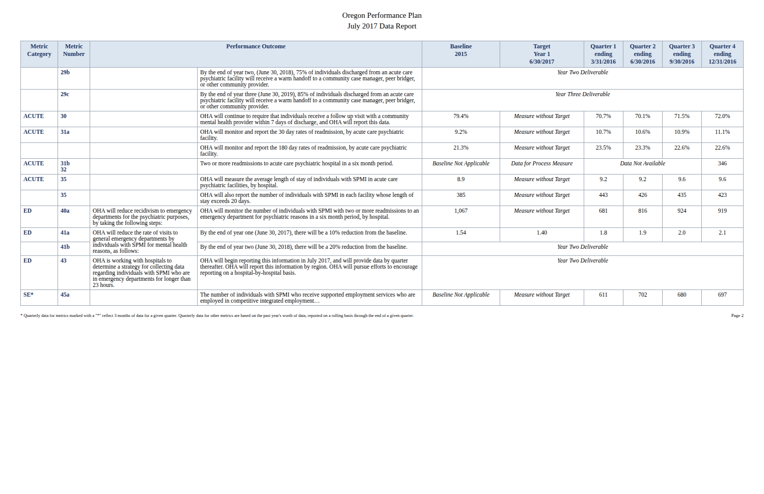Oregon Performance Plan
July 2017 Data Report
| Metric Category | Metric Number | Performance Outcome | Baseline 2015 | Target Year 1 6/30/2017 | Quarter 1 ending 3/31/2016 | Quarter 2 ending 6/30/2016 | Quarter 3 ending 9/30/2016 | Quarter 4 ending 12/31/2016 |
| --- | --- | --- | --- | --- | --- | --- | --- | --- |
| | 29b | | By the end of year two, (June 30, 2018), 75% of individuals discharged from an acute care psychiatric facility will receive a warm handoff to a community case manager, peer bridger, or other community provider. | Year Two Deliverable |
| | 29c | | By the end of year three (June 30, 2019), 85% of individuals discharged from an acute care psychiatric facility will receive a warm handoff to a community case manager, peer bridger, or other community provider. | Year Three Deliverable |
| ACUTE | 30 | | OHA will continue to require that individuals receive a follow up visit with a community mental health provider within 7 days of discharge, and OHA will report this data. | 79.4% | Measure without Target | 70.7% | 70.1% | 71.5% | 72.0% |
| ACUTE | 31a | | OHA will monitor and report the 30 day rates of readmission, by acute care psychiatric facility. | 9.2% | Measure without Target | 10.7% | 10.6% | 10.9% | 11.1% |
| | | | OHA will monitor and report the 180 day rates of readmission, by acute care psychiatric facility. | 21.3% | Measure without Target | 23.5% | 23.3% | 22.6% | 22.6% |
| ACUTE | 31b 32 | | Two or more readmissions to acute care psychiatric hospital in a six month period. | Baseline Not Applicable | Data for Process Measure | Data Not Available | 346 |
| ACUTE | 35 | | OHA will measure the average length of stay of individuals with SPMI in acute care psychiatric facilities, by hospital. | 8.9 | Measure without Target | 9.2 | 9.2 | 9.6 | 9.6 |
| | 35 | | OHA will also report the number of individuals with SPMI in each facility whose length of stay exceeds 20 days. | 385 | Measure without Target | 443 | 426 | 435 | 423 |
| ED | 40a | OHA will reduce recidivism to emergency departments for the psychiatric purposes, by taking the following steps: | OHA will monitor the number of individuals with SPMI with two or more readmissions to an emergency department for psychiatric reasons in a six month period, by hospital. | 1,067 | Measure without Target | 681 | 816 | 924 | 919 |
| ED | 41a | OHA will reduce the rate of visits to general emergency departments by individuals with SPMI for mental health reasons, as follows: | By the end of year one (June 30, 2017), there will be a 10% reduction from the baseline. | 1.54 | 1.40 | 1.8 | 1.9 | 2.0 | 2.1 |
| | 41b | By the end of year two (June 30, 2018), there will be a 20% reduction from the baseline. | Year Two Deliverable |
| ED | 43 | OHA is working with hospitals to determine a strategy for collecting data regarding individuals with SPMI who are in emergency departments for longer than 23 hours. | OHA will begin reporting this information in July 2017, and will provide data by quarter thereafter. OHA will report this information by region. OHA will pursue efforts to encourage reporting on a hospital-by-hospital basis. | Year Two Deliverable |
| SE* | 45a | | The number of individuals with SPMI who receive supported employment services who are employed in competitive integrated employment… | Baseline Not Applicable | Measure without Target | 611 | 702 | 680 | 697 |
* Quarterly data for metrics marked with a "*" reflect 3 months of data for a given quarter. Quarterly data for other metrics are based on the past year's worth of data, reported on a rolling basis through the end of a given quarter. Page 2